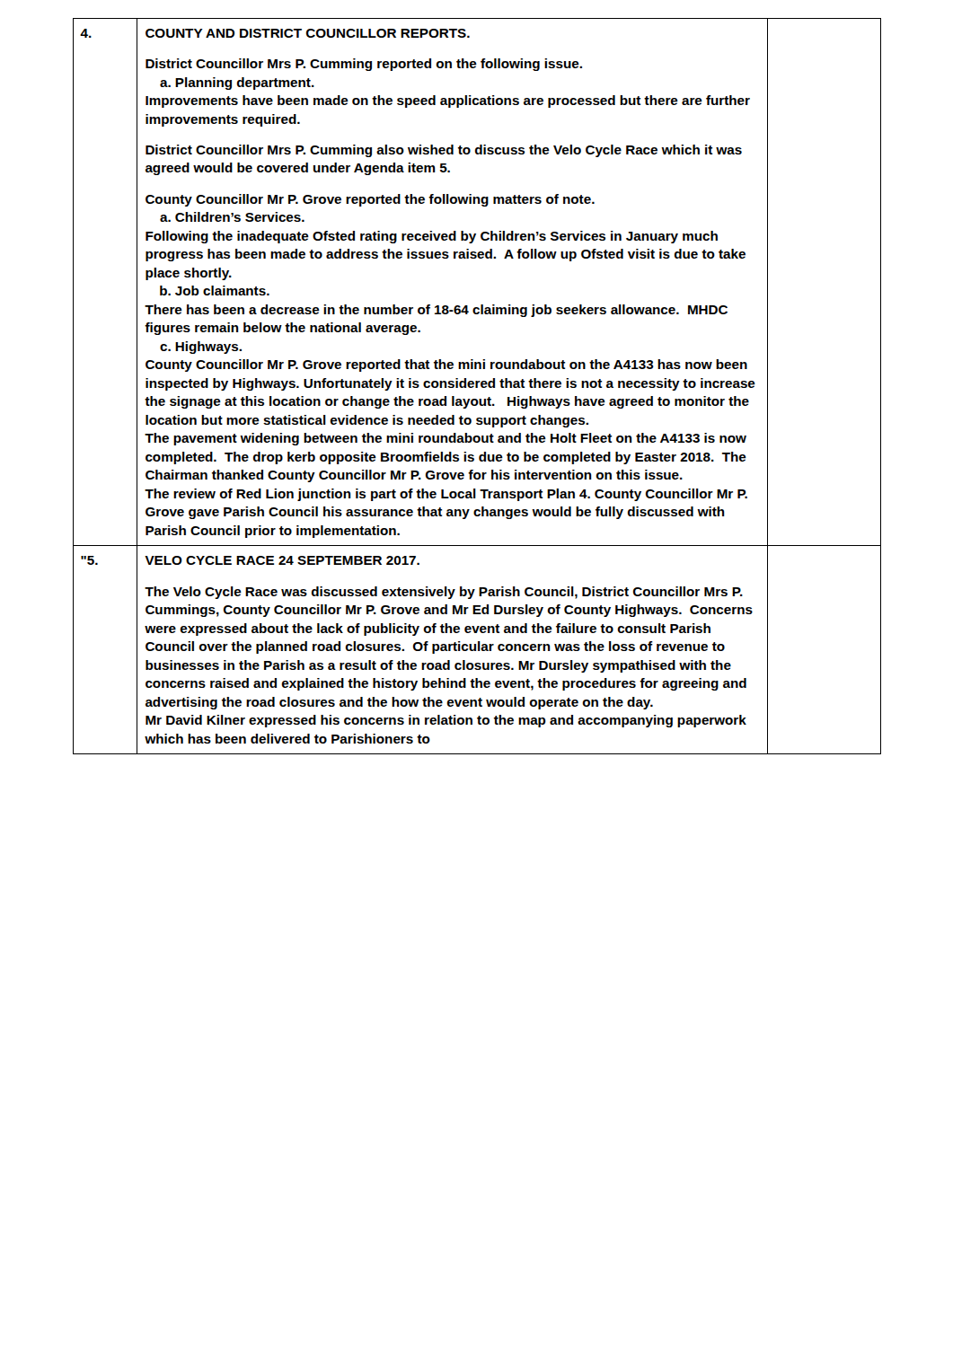| 4. | COUNTY AND DISTRICT COUNCILLOR REPORTS. District Councillor Mrs P. Cumming reported on the following issue. Planning department. Improvements have been made on the speed applications are processed but there are further improvements required. District Councillor Mrs P. Cumming also wished to discuss the Velo Cycle Race which it was agreed would be covered under Agenda item 5. County Councillor Mr P. Grove reported the following matters of note. Children’s Services. Following the inadequate Ofsted rating received by Children’s Services in January much progress has been made to address the issues raised. A follow up Ofsted visit is due to take place shortly. Job claimants. There has been a decrease in the number of 18-64 claiming job seekers allowance. MHDC figures remain below the national average. Highways. County Councillor Mr P. Grove reported that the mini roundabout on the A4133 has now been inspected by Highways. Unfortunately it is considered that there is not a necessity to increase the signage at this location or change the road layout. Highways have agreed to monitor the location but more statistical evidence is needed to support changes. The pavement widening between the mini roundabout and the Holt Fleet on the A4133 is now completed. The drop kerb opposite Broomfields is due to be completed by Easter 2018. The Chairman thanked County Councillor Mr P. Grove for his intervention on this issue. The review of Red Lion junction is part of the Local Transport Plan 4. County Councillor Mr P. Grove gave Parish Council his assurance that any changes would be fully discussed with Parish Council prior to implementation. | |
| "5. | VELO CYCLE RACE 24 SEPTEMBER 2017. The Velo Cycle Race was discussed extensively by Parish Council, District Councillor Mrs P. Cummings, County Councillor Mr P. Grove and Mr Ed Dursley of County Highways. Concerns were expressed about the lack of publicity of the event and the failure to consult Parish Council over the planned road closures. Of particular concern was the loss of revenue to businesses in the Parish as a result of the road closures. Mr Dursley sympathised with the concerns raised and explained the history behind the event, the procedures for agreeing and advertising the road closures and the how the event would operate on the day. Mr David Kilner expressed his concerns in relation to the map and accompanying paperwork which has been delivered to Parishioners to | |